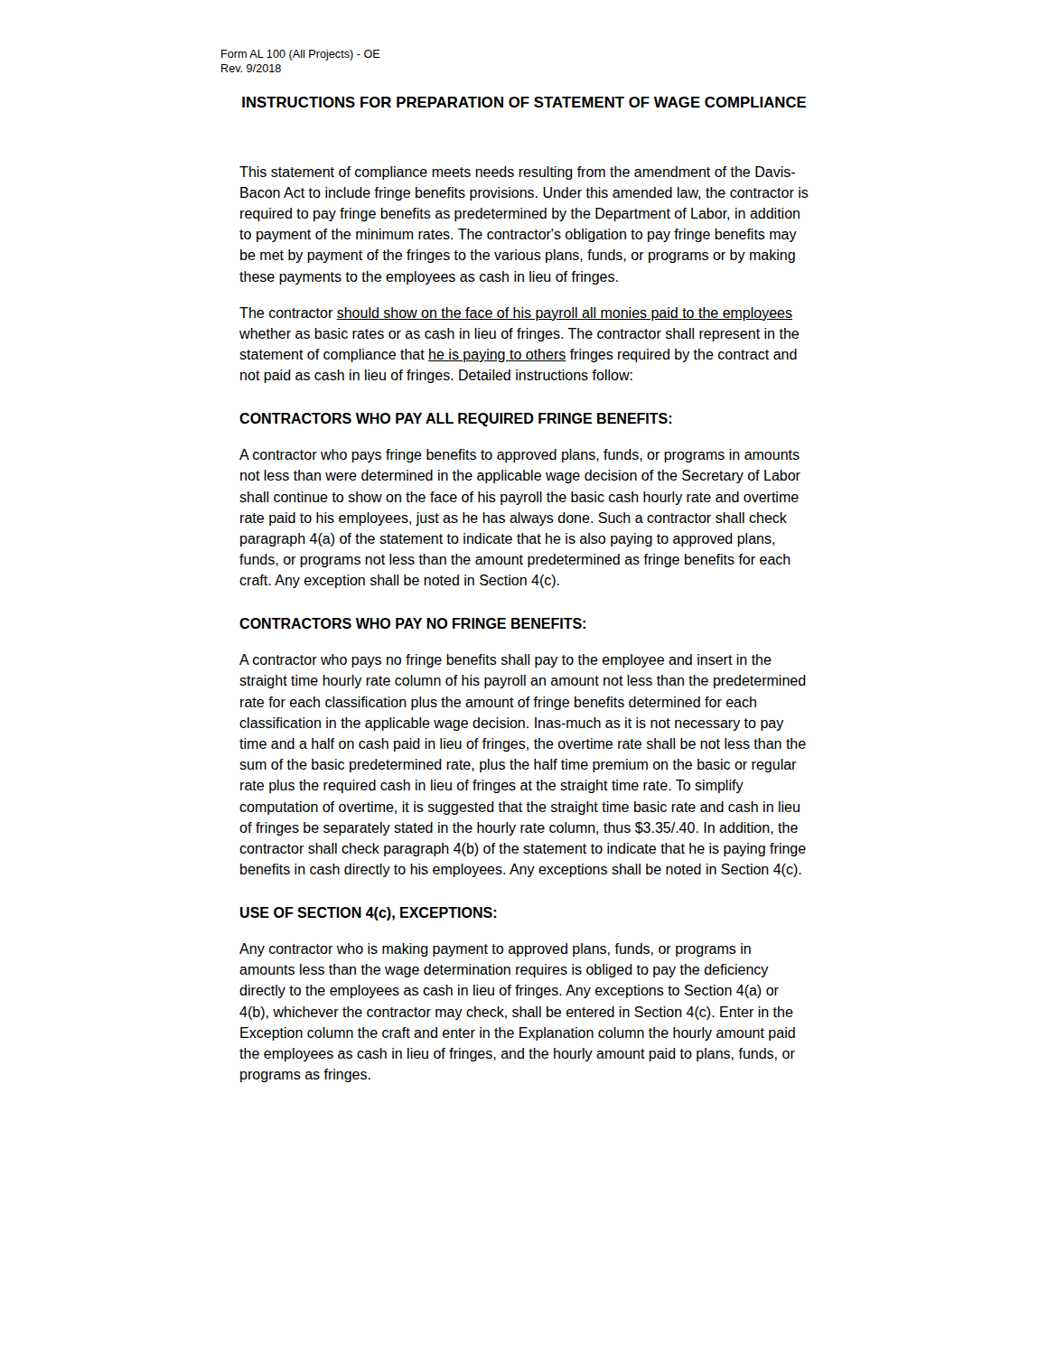Form AL 100 (All Projects) - OE
Rev. 9/2018
INSTRUCTIONS FOR PREPARATION OF STATEMENT OF WAGE COMPLIANCE
This statement of compliance meets needs resulting from the amendment of the Davis-Bacon Act to include fringe benefits provisions. Under this amended law, the contractor is required to pay fringe benefits as predetermined by the Department of Labor, in addition to payment of the minimum rates. The contractor's obligation to pay fringe benefits may be met by payment of the fringes to the various plans, funds, or programs or by making these payments to the employees as cash in lieu of fringes.
The contractor should show on the face of his payroll all monies paid to the employees whether as basic rates or as cash in lieu of fringes. The contractor shall represent in the statement of compliance that he is paying to others fringes required by the contract and not paid as cash in lieu of fringes. Detailed instructions follow:
CONTRACTORS WHO PAY ALL REQUIRED FRINGE BENEFITS:
A contractor who pays fringe benefits to approved plans, funds, or programs in amounts not less than were determined in the applicable wage decision of the Secretary of Labor shall continue to show on the face of his payroll the basic cash hourly rate and overtime rate paid to his employees, just as he has always done. Such a contractor shall check paragraph 4(a) of the statement to indicate that he is also paying to approved plans, funds, or programs not less than the amount predetermined as fringe benefits for each craft. Any exception shall be noted in Section 4(c).
CONTRACTORS WHO PAY NO FRINGE BENEFITS:
A contractor who pays no fringe benefits shall pay to the employee and insert in the straight time hourly rate column of his payroll an amount not less than the predetermined rate for each classification plus the amount of fringe benefits determined for each classification in the applicable wage decision. Inas-much as it is not necessary to pay time and a half on cash paid in lieu of fringes, the overtime rate shall be not less than the sum of the basic predetermined rate, plus the half time premium on the basic or regular rate plus the required cash in lieu of fringes at the straight time rate. To simplify computation of overtime, it is suggested that the straight time basic rate and cash in lieu of fringes be separately stated in the hourly rate column, thus $3.35/.40. In addition, the contractor shall check paragraph 4(b) of the statement to indicate that he is paying fringe benefits in cash directly to his employees. Any exceptions shall be noted in Section 4(c).
USE OF SECTION 4(c), EXCEPTIONS:
Any contractor who is making payment to approved plans, funds, or programs in amounts less than the wage determination requires is obliged to pay the deficiency directly to the employees as cash in lieu of fringes. Any exceptions to Section 4(a) or 4(b), whichever the contractor may check, shall be entered in Section 4(c). Enter in the Exception column the craft and enter in the Explanation column the hourly amount paid the employees as cash in lieu of fringes, and the hourly amount paid to plans, funds, or programs as fringes.